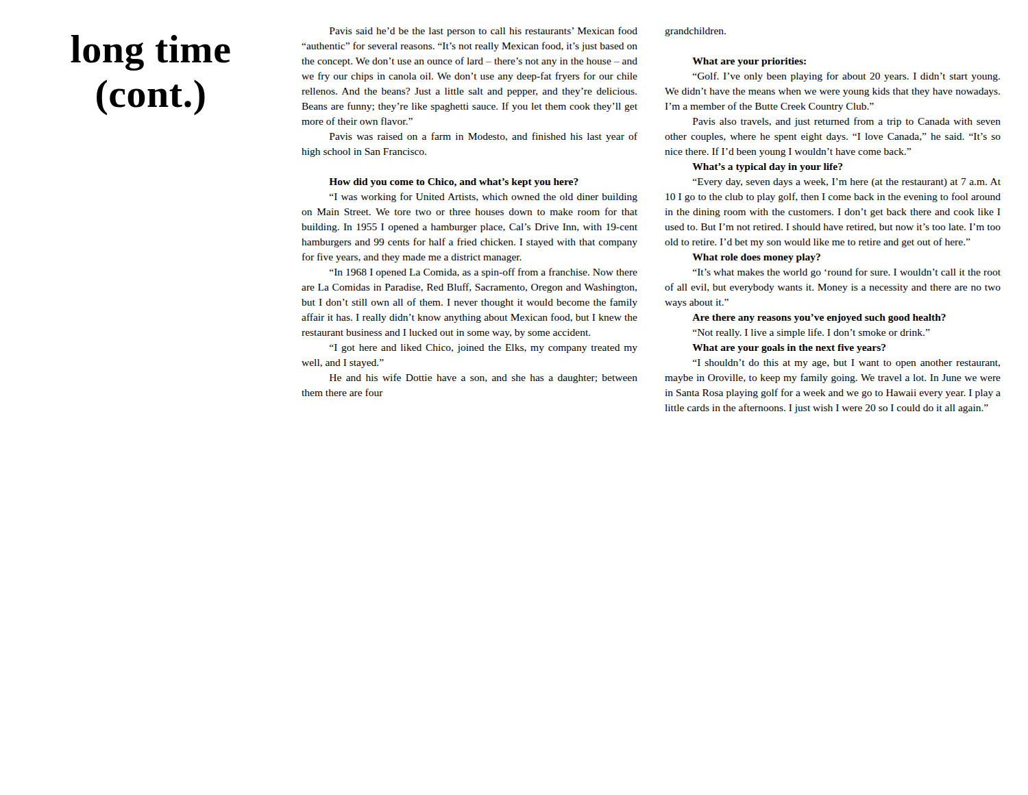long time (cont.)
Pavis said he’d be the last person to call his restaurants’ Mexican food “authentic” for several reasons. “It’s not really Mexican food, it’s just based on the concept. We don’t use an ounce of lard – there’s not any in the house – and we fry our chips in canola oil. We don’t use any deep-fat fryers for our chile rellenos. And the beans? Just a little salt and pepper, and they’re delicious. Beans are funny; they’re like spaghetti sauce. If you let them cook they’ll get more of their own flavor.”
Pavis was raised on a farm in Modesto, and finished his last year of high school in San Francisco.
How did you come to Chico, and what’s kept you here?
“I was working for United Artists, which owned the old diner building on Main Street. We tore two or three houses down to make room for that building. In 1955 I opened a hamburger place, Cal’s Drive Inn, with 19-cent hamburgers and 99 cents for half a fried chicken. I stayed with that company for five years, and they made me a district manager.
“In 1968 I opened La Comida, as a spin-off from a franchise. Now there are La Comidas in Paradise, Red Bluff, Sacramento, Oregon and Washington, but I don’t still own all of them. I never thought it would become the family affair it has. I really didn’t know anything about Mexican food, but I knew the restaurant business and I lucked out in some way, by some accident.
“I got here and liked Chico, joined the Elks, my company treated my well, and I stayed.”
He and his wife Dottie have a son, and she has a daughter; between them there are four
grandchildren.
What are your priorities:
“Golf. I’ve only been playing for about 20 years. I didn’t start young. We didn’t have the means when we were young kids that they have nowadays. I’m a member of the Butte Creek Country Club.”
Pavis also travels, and just returned from a trip to Canada with seven other couples, where he spent eight days. “I love Canada,” he said. “It’s so nice there. If I’d been young I wouldn’t have come back.”
What’s a typical day in your life?
“Every day, seven days a week, I’m here (at the restaurant) at 7 a.m. At 10 I go to the club to play golf, then I come back in the evening to fool around in the dining room with the customers. I don’t get back there and cook like I used to. But I’m not retired. I should have retired, but now it’s too late. I’m too old to retire. I’d bet my son would like me to retire and get out of here.”
What role does money play?
“It’s what makes the world go ‘round for sure. I wouldn’t call it the root of all evil, but everybody wants it. Money is a necessity and there are no two ways about it.”
Are there any reasons you’ve enjoyed such good health?
“Not really. I live a simple life. I don’t smoke or drink.”
What are your goals in the next five years?
“I shouldn’t do this at my age, but I want to open another restaurant, maybe in Oroville, to keep my family going. We travel a lot. In June we were in Santa Rosa playing golf for a week and we go to Hawaii every year. I play a little cards in the afternoons. I just wish I were 20 so I could do it all again.”